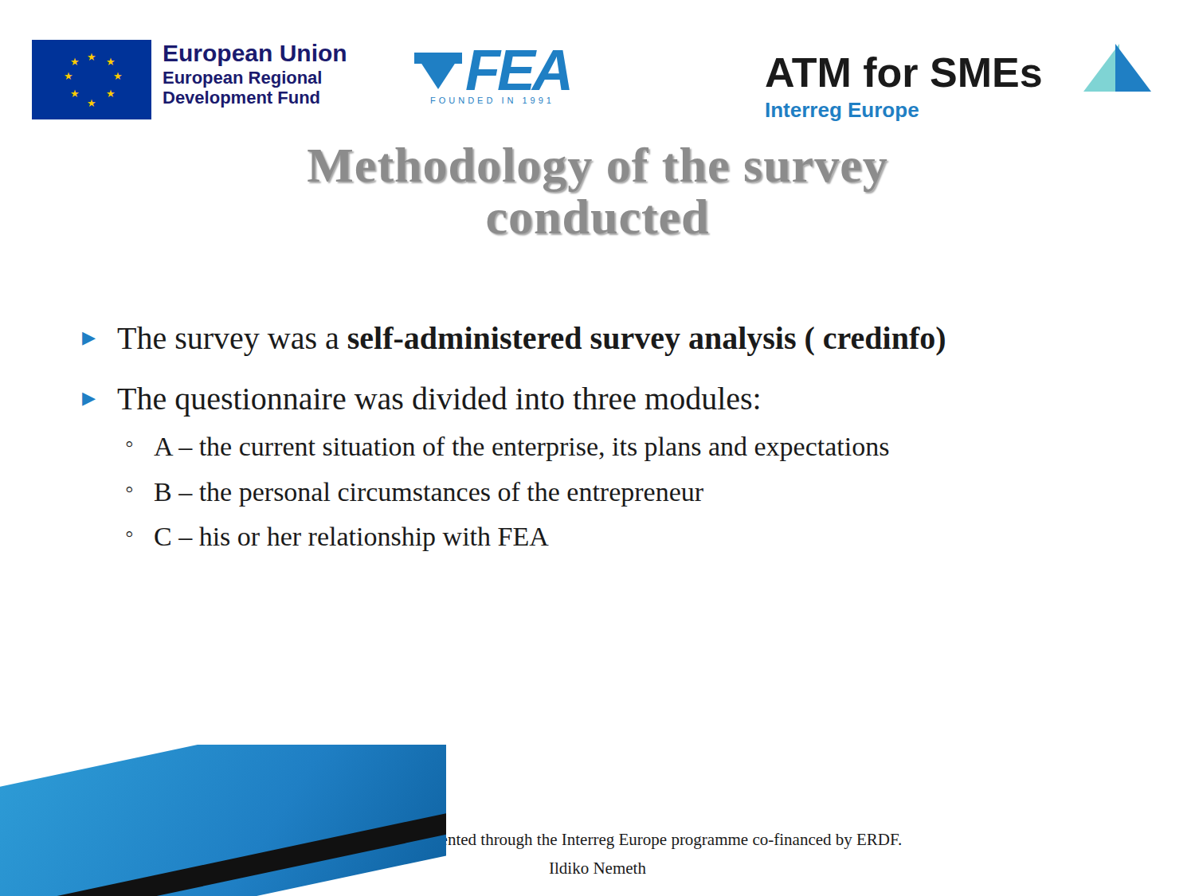★ ★ ★ ★ ★ ★ ★ ★
European Union
European Regional
Development Fund
FEA
FOUNDED IN 1991
ATM for SMEs
Interreg Europe
Methodology of the survey
conducted
The survey was a self-administered survey analysis ( credinfo)
The questionnaire was divided into three modules:
A – the current situation of the enterprise, its plans and expectations
B – the personal circumstances of the entrepreneur
C – his or her relationship with FEA
The project is implemented through the Interreg Europe programme co-financed by ERDF.
Ildiko Nemeth